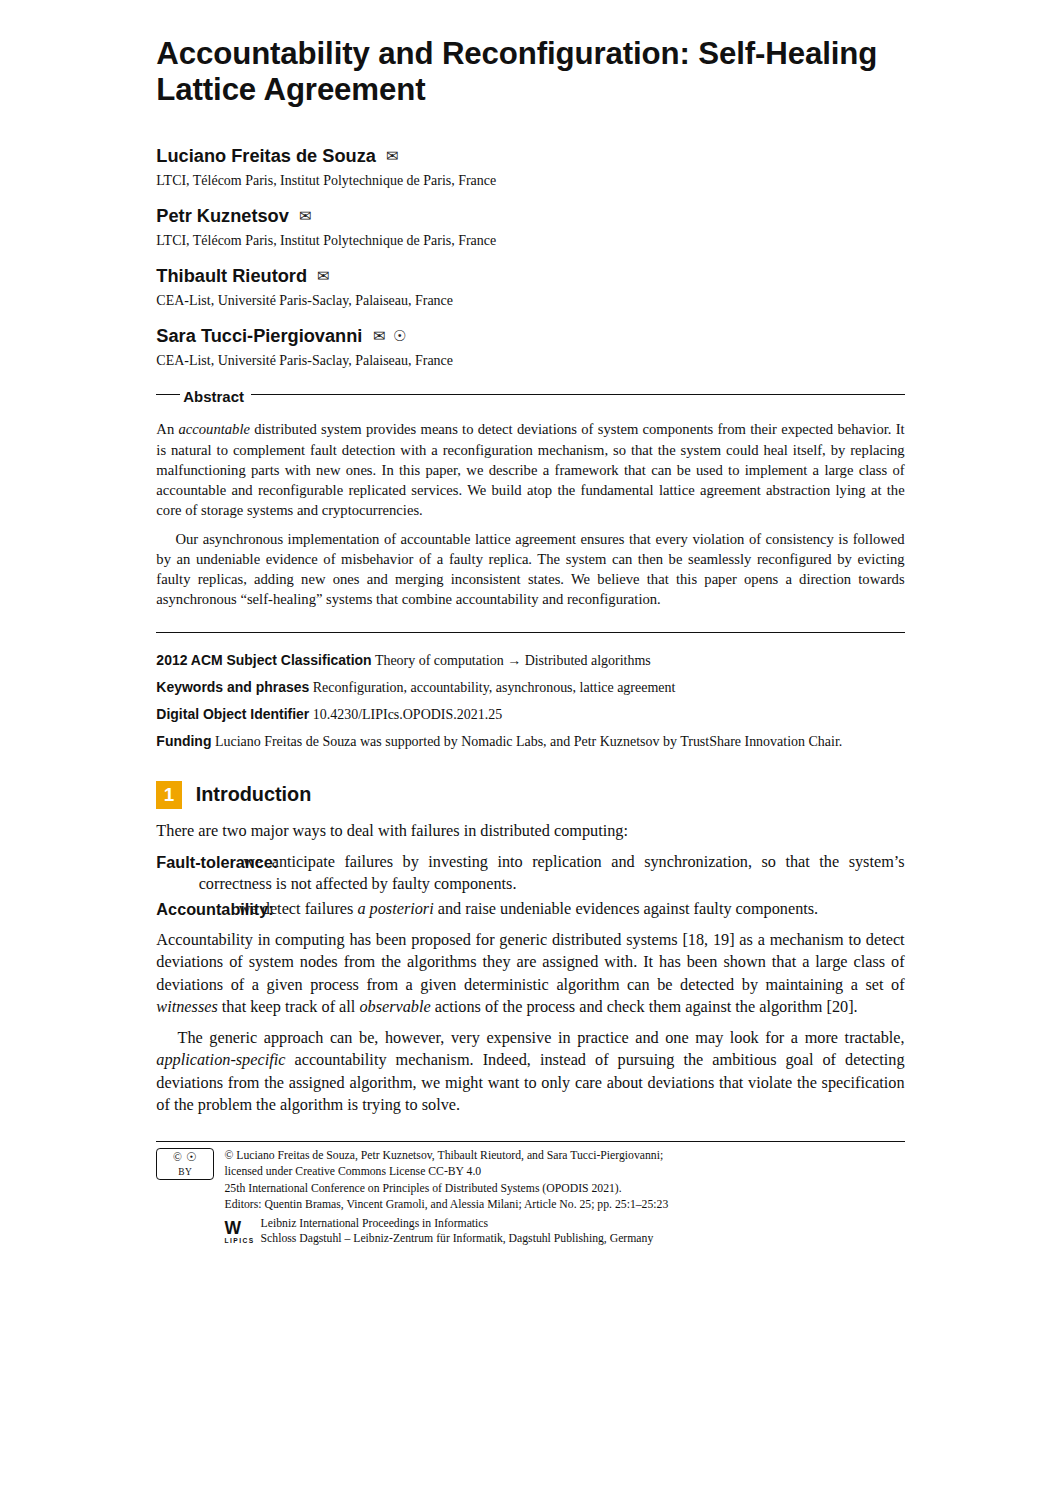Accountability and Reconfiguration: Self-Healing Lattice Agreement
Luciano Freitas de Souza ✉ LTCI, Télécom Paris, Institut Polytechnique de Paris, France
Petr Kuznetsov ✉ LTCI, Télécom Paris, Institut Polytechnique de Paris, France
Thibault Rieutord ✉ CEA-List, Université Paris-Saclay, Palaiseau, France
Sara Tucci-Piergiovanni ✉ ☉ CEA-List, Université Paris-Saclay, Palaiseau, France
Abstract
An accountable distributed system provides means to detect deviations of system components from their expected behavior. It is natural to complement fault detection with a reconfiguration mechanism, so that the system could heal itself, by replacing malfunctioning parts with new ones. In this paper, we describe a framework that can be used to implement a large class of accountable and reconfigurable replicated services. We build atop the fundamental lattice agreement abstraction lying at the core of storage systems and cryptocurrencies.
Our asynchronous implementation of accountable lattice agreement ensures that every violation of consistency is followed by an undeniable evidence of misbehavior of a faulty replica. The system can then be seamlessly reconfigured by evicting faulty replicas, adding new ones and merging inconsistent states. We believe that this paper opens a direction towards asynchronous “self-healing” systems that combine accountability and reconfiguration.
2012 ACM Subject Classification Theory of computation → Distributed algorithms
Keywords and phrases Reconfiguration, accountability, asynchronous, lattice agreement
Digital Object Identifier 10.4230/LIPIcs.OPODIS.2021.25
Funding Luciano Freitas de Souza was supported by Nomadic Labs, and Petr Kuznetsov by TrustShare Innovation Chair.
1 Introduction
There are two major ways to deal with failures in distributed computing:
Fault-tolerance:
we anticipate failures by investing into replication and synchronization, so that the system’s correctness is not affected by faulty components.
Accountability:
we detect failures a posteriori and raise undeniable evidences against faulty components.
Accountability in computing has been proposed for generic distributed systems [18, 19] as a mechanism to detect deviations of system nodes from the algorithms they are assigned with. It has been shown that a large class of deviations of a given process from a given deterministic algorithm can be detected by maintaining a set of witnesses that keep track of all observable actions of the process and check them against the algorithm [20].
The generic approach can be, however, very expensive in practice and one may look for a more tractable, application-specific accountability mechanism. Indeed, instead of pursuing the ambitious goal of detecting deviations from the assigned algorithm, we might want to only care about deviations that violate the specification of the problem the algorithm is trying to solve.
© ☉
BY
© Luciano Freitas de Souza, Petr Kuznetsov, Thibault Rieutord, and Sara Tucci-Piergiovanni;
licensed under Creative Commons License CC-BY 4.0
25th International Conference on Principles of Distributed Systems (OPODIS 2021).
Editors: Quentin Bramas, Vincent Gramoli, and Alessia Milani; Article No. 25; pp. 25:1–25:23
WLIPICS
Leibniz International Proceedings in Informatics
Schloss Dagstuhl – Leibniz-Zentrum für Informatik, Dagstuhl Publishing, Germany